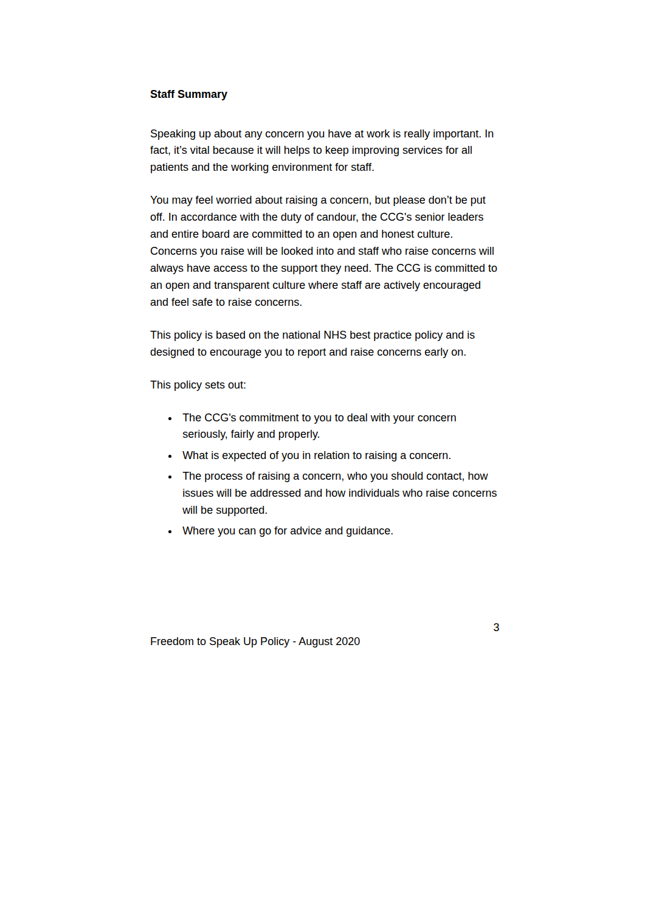Staff Summary
Speaking up about any concern you have at work is really important. In fact, it’s vital because it will helps to keep improving services for all patients and the working environment for staff.
You may feel worried about raising a concern, but please don’t be put off. In accordance with the duty of candour, the CCG's senior leaders and entire board are committed to an open and honest culture. Concerns you raise will be looked into and staff who raise concerns will always have access to the support they need. The CCG is committed to an open and transparent culture where staff are actively encouraged and feel safe to raise concerns.
This policy is based on the national NHS best practice policy and is designed to encourage you to report and raise concerns early on.
This policy sets out:
The CCG's commitment to you to deal with your concern seriously, fairly and properly.
What is expected of you in relation to raising a concern.
The process of raising a concern, who you should contact, how issues will be addressed and how individuals who raise concerns will be supported.
Where you can go for advice and guidance.
Freedom to Speak Up Policy - August 2020
3